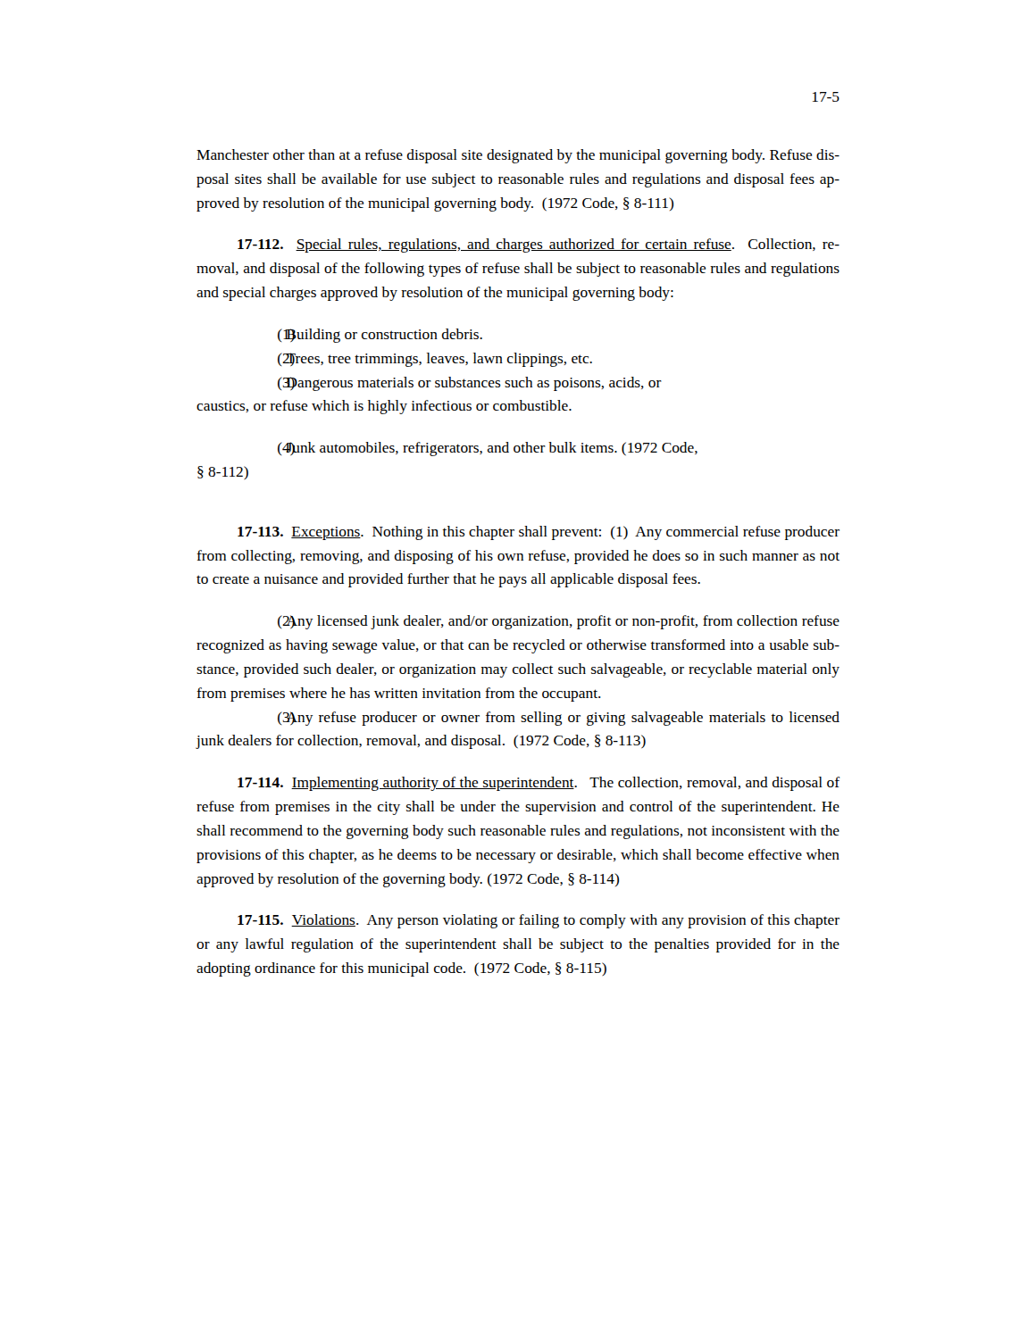17-5
Manchester other than at a refuse disposal site designated by the municipal governing body. Refuse disposal sites shall be available for use subject to reasonable rules and regulations and disposal fees approved by resolution of the municipal governing body. (1972 Code, § 8-111)
17-112. Special rules, regulations, and charges authorized for certain refuse. Collection, removal, and disposal of the following types of refuse shall be subject to reasonable rules and regulations and special charges approved by resolution of the municipal governing body:
(1) Building or construction debris.
(2) Trees, tree trimmings, leaves, lawn clippings, etc.
(3) Dangerous materials or substances such as poisons, acids, or
caustics, or refuse which is highly infectious or combustible.
(4) Junk automobiles, refrigerators, and other bulk items. (1972 Code,
§ 8-112)
17-113. Exceptions. Nothing in this chapter shall prevent: (1) Any commercial refuse producer from collecting, removing, and disposing of his own refuse, provided he does so in such manner as not to create a nuisance and provided further that he pays all applicable disposal fees.
(2) Any licensed junk dealer, and/or organization, profit or non-profit, from collection refuse recognized as having sewage value, or that can be recycled or otherwise transformed into a usable substance, provided such dealer, or organization may collect such salvageable, or recyclable material only from premises where he has written invitation from the occupant.
(3) Any refuse producer or owner from selling or giving salvageable materials to licensed junk dealers for collection, removal, and disposal. (1972 Code, § 8-113)
17-114. Implementing authority of the superintendent. The collection, removal, and disposal of refuse from premises in the city shall be under the supervision and control of the superintendent. He shall recommend to the governing body such reasonable rules and regulations, not inconsistent with the provisions of this chapter, as he deems to be necessary or desirable, which shall become effective when approved by resolution of the governing body. (1972 Code, § 8-114)
17-115. Violations. Any person violating or failing to comply with any provision of this chapter or any lawful regulation of the superintendent shall be subject to the penalties provided for in the adopting ordinance for this municipal code. (1972 Code, § 8-115)